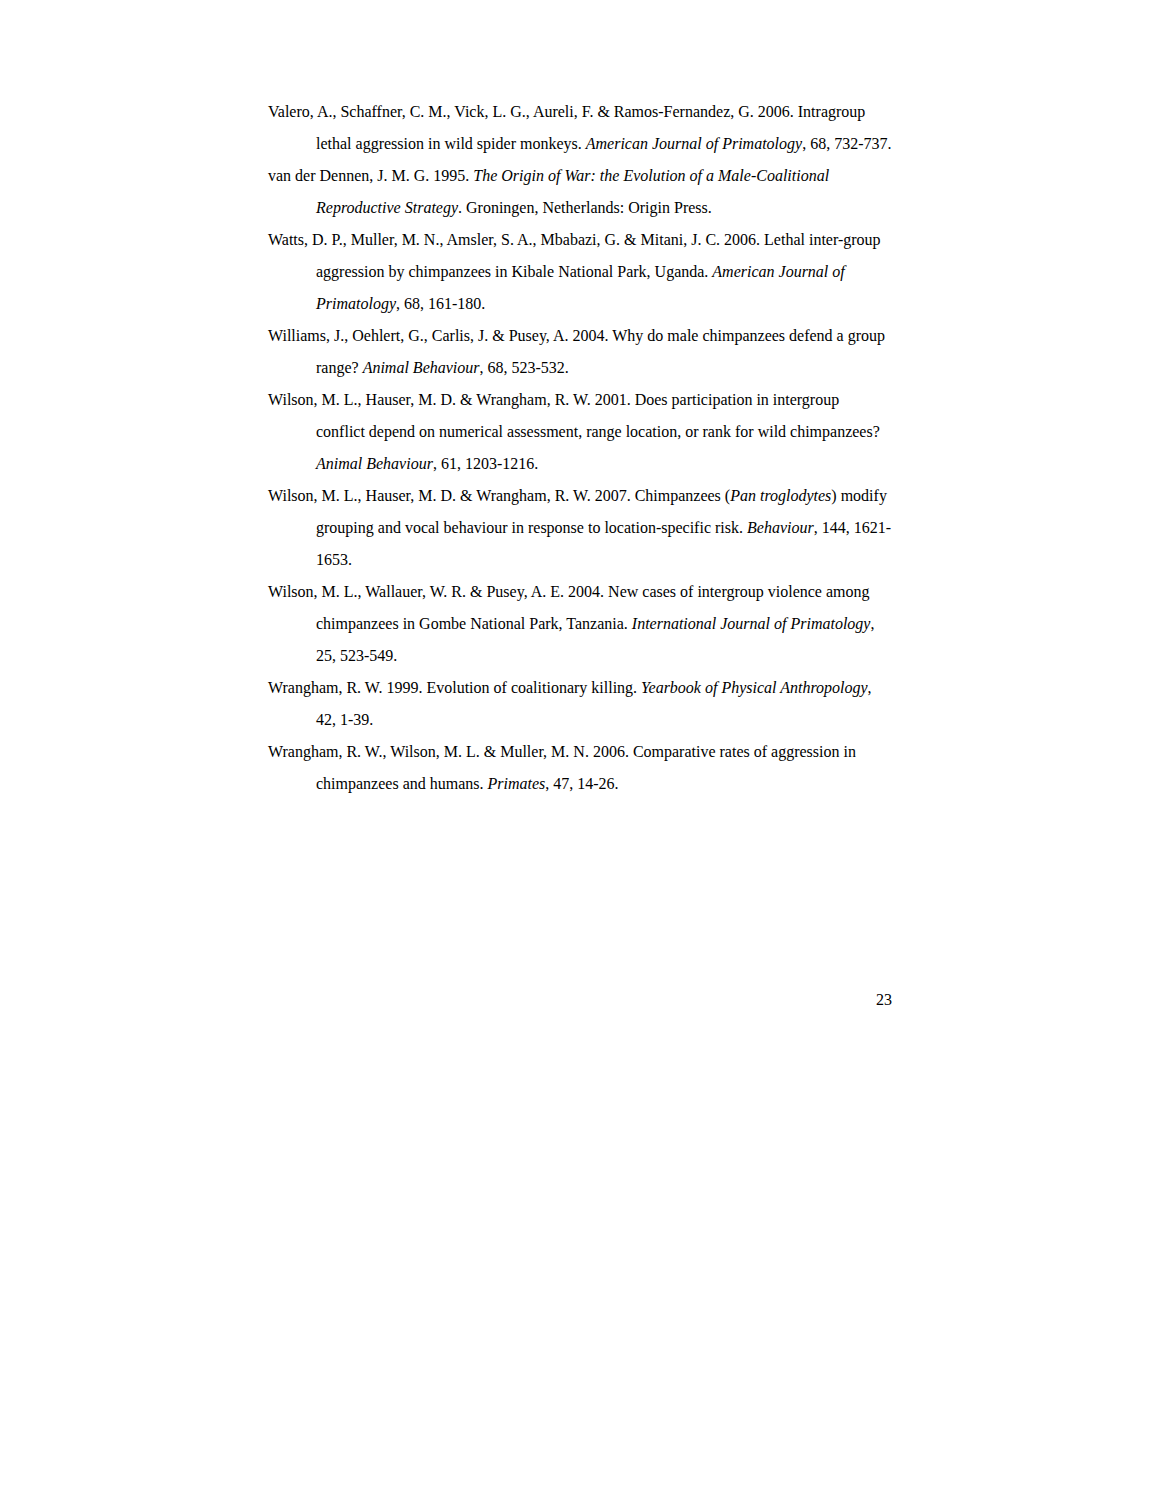Valero, A., Schaffner, C. M., Vick, L. G., Aureli, F. & Ramos-Fernandez, G. 2006. Intragroup lethal aggression in wild spider monkeys. American Journal of Primatology, 68, 732-737.
van der Dennen, J. M. G. 1995. The Origin of War: the Evolution of a Male-Coalitional Reproductive Strategy. Groningen, Netherlands: Origin Press.
Watts, D. P., Muller, M. N., Amsler, S. A., Mbabazi, G. & Mitani, J. C. 2006. Lethal inter-group aggression by chimpanzees in Kibale National Park, Uganda. American Journal of Primatology, 68, 161-180.
Williams, J., Oehlert, G., Carlis, J. & Pusey, A. 2004. Why do male chimpanzees defend a group range? Animal Behaviour, 68, 523-532.
Wilson, M. L., Hauser, M. D. & Wrangham, R. W. 2001. Does participation in intergroup conflict depend on numerical assessment, range location, or rank for wild chimpanzees? Animal Behaviour, 61, 1203-1216.
Wilson, M. L., Hauser, M. D. & Wrangham, R. W. 2007. Chimpanzees (Pan troglodytes) modify grouping and vocal behaviour in response to location-specific risk. Behaviour, 144, 1621-1653.
Wilson, M. L., Wallauer, W. R. & Pusey, A. E. 2004. New cases of intergroup violence among chimpanzees in Gombe National Park, Tanzania. International Journal of Primatology, 25, 523-549.
Wrangham, R. W. 1999. Evolution of coalitionary killing. Yearbook of Physical Anthropology, 42, 1-39.
Wrangham, R. W., Wilson, M. L. & Muller, M. N. 2006. Comparative rates of aggression in chimpanzees and humans. Primates, 47, 14-26.
23